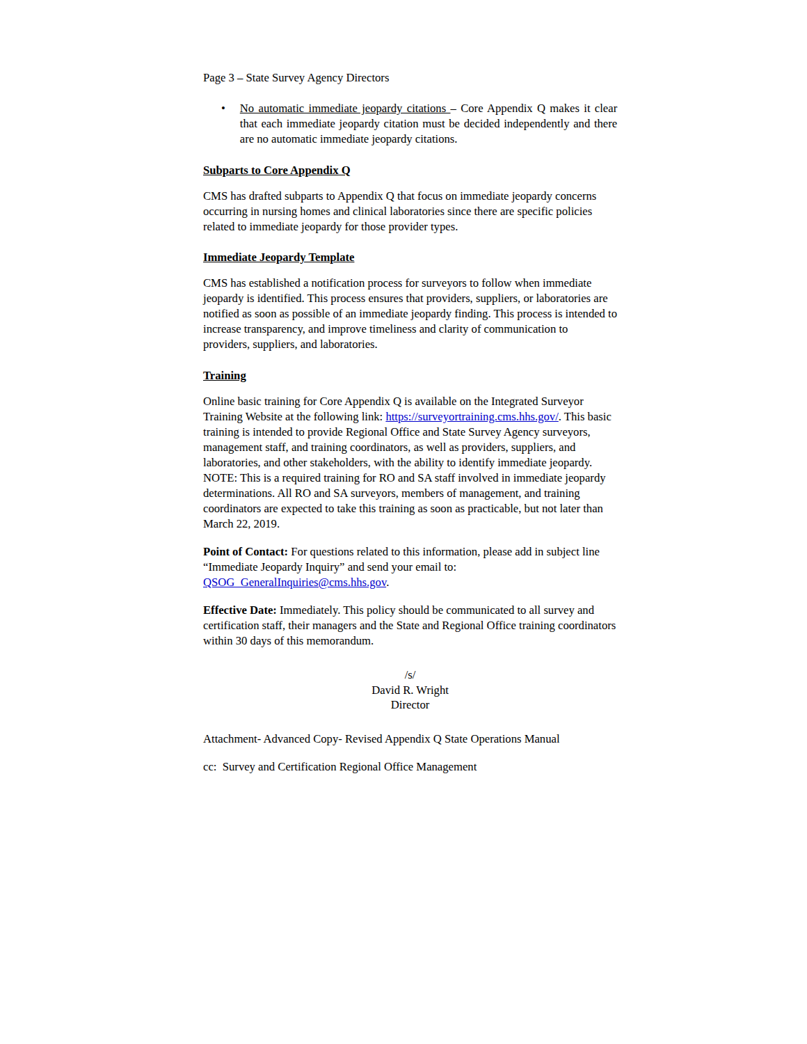Page 3 – State Survey Agency Directors
No automatic immediate jeopardy citations – Core Appendix Q makes it clear that each immediate jeopardy citation must be decided independently and there are no automatic immediate jeopardy citations.
Subparts to Core Appendix Q
CMS has drafted subparts to Appendix Q that focus on immediate jeopardy concerns occurring in nursing homes and clinical laboratories since there are specific policies related to immediate jeopardy for those provider types.
Immediate Jeopardy Template
CMS has established a notification process for surveyors to follow when immediate jeopardy is identified. This process ensures that providers, suppliers, or laboratories are notified as soon as possible of an immediate jeopardy finding. This process is intended to increase transparency, and improve timeliness and clarity of communication to providers, suppliers, and laboratories.
Training
Online basic training for Core Appendix Q is available on the Integrated Surveyor Training Website at the following link: https://surveyortraining.cms.hhs.gov/. This basic training is intended to provide Regional Office and State Survey Agency surveyors, management staff, and training coordinators, as well as providers, suppliers, and laboratories, and other stakeholders, with the ability to identify immediate jeopardy.
NOTE: This is a required training for RO and SA staff involved in immediate jeopardy determinations. All RO and SA surveyors, members of management, and training coordinators are expected to take this training as soon as practicable, but not later than March 22, 2019.
Point of Contact: For questions related to this information, please add in subject line “Immediate Jeopardy Inquiry” and send your email to: QSOG_GeneralInquiries@cms.hhs.gov.
Effective Date: Immediately. This policy should be communicated to all survey and certification staff, their managers and the State and Regional Office training coordinators within 30 days of this memorandum.
/s/
David R. Wright
Director
Attachment- Advanced Copy- Revised Appendix Q State Operations Manual
cc: Survey and Certification Regional Office Management